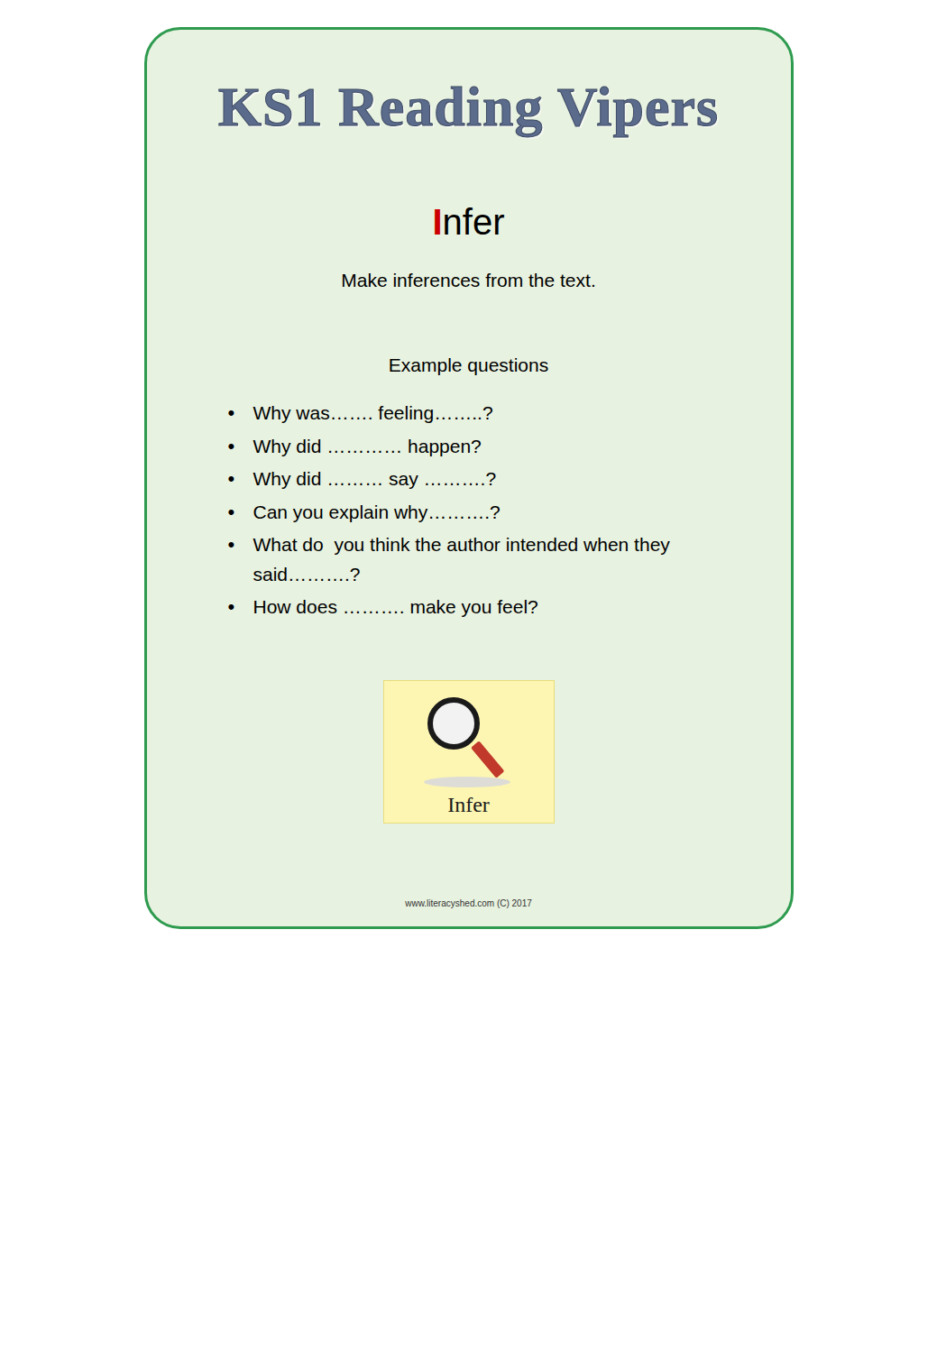KS1 Reading Vipers
Infer
Make inferences from the text.
Example questions
Why was……. feeling……..?
Why did ………… happen?
Why did ……… say ……….?
Can you explain why……….?
What do you think the author intended when they said……….?
How does ………. make you feel?
Infer
www.literacyshed.com (C) 2017